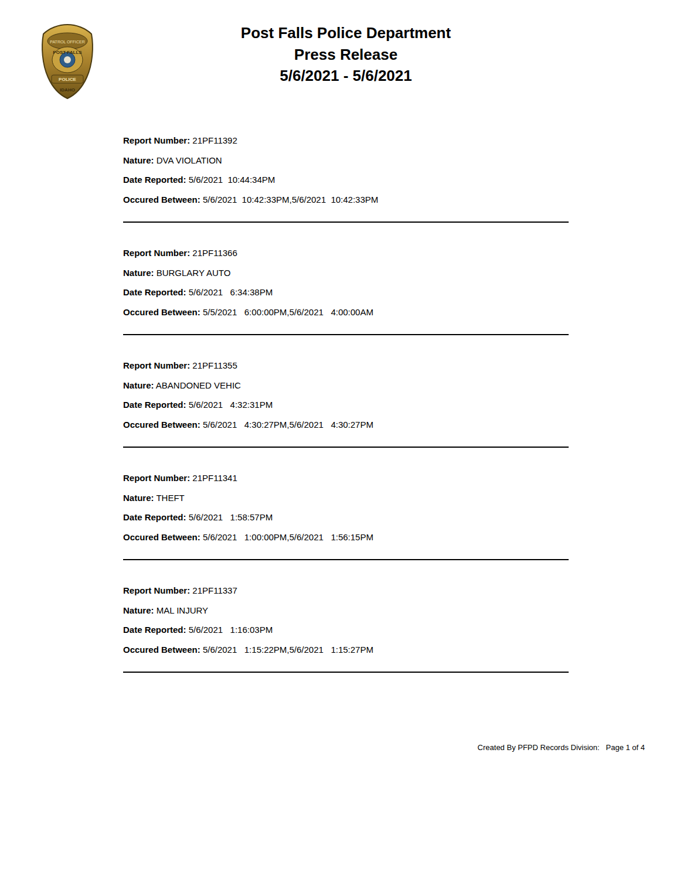PATROL OFFICER POST FALLS POLICE IDAHO
Post Falls Police Department
Press Release
5/6/2021 - 5/6/2021
Report Number: 21PF11392
Nature: DVA VIOLATION
Date Reported: 5/6/2021 10:44:34PM
Occured Between: 5/6/2021 10:42:33PM,5/6/2021 10:42:33PM
Report Number: 21PF11366
Nature: BURGLARY AUTO
Date Reported: 5/6/2021 6:34:38PM
Occured Between: 5/5/2021 6:00:00PM,5/6/2021 4:00:00AM
Report Number: 21PF11355
Nature: ABANDONED VEHIC
Date Reported: 5/6/2021 4:32:31PM
Occured Between: 5/6/2021 4:30:27PM,5/6/2021 4:30:27PM
Report Number: 21PF11341
Nature: THEFT
Date Reported: 5/6/2021 1:58:57PM
Occured Between: 5/6/2021 1:00:00PM,5/6/2021 1:56:15PM
Report Number: 21PF11337
Nature: MAL INJURY
Date Reported: 5/6/2021 1:16:03PM
Occured Between: 5/6/2021 1:15:22PM,5/6/2021 1:15:27PM
Created By PFPD Records Division: Page 1 of 4